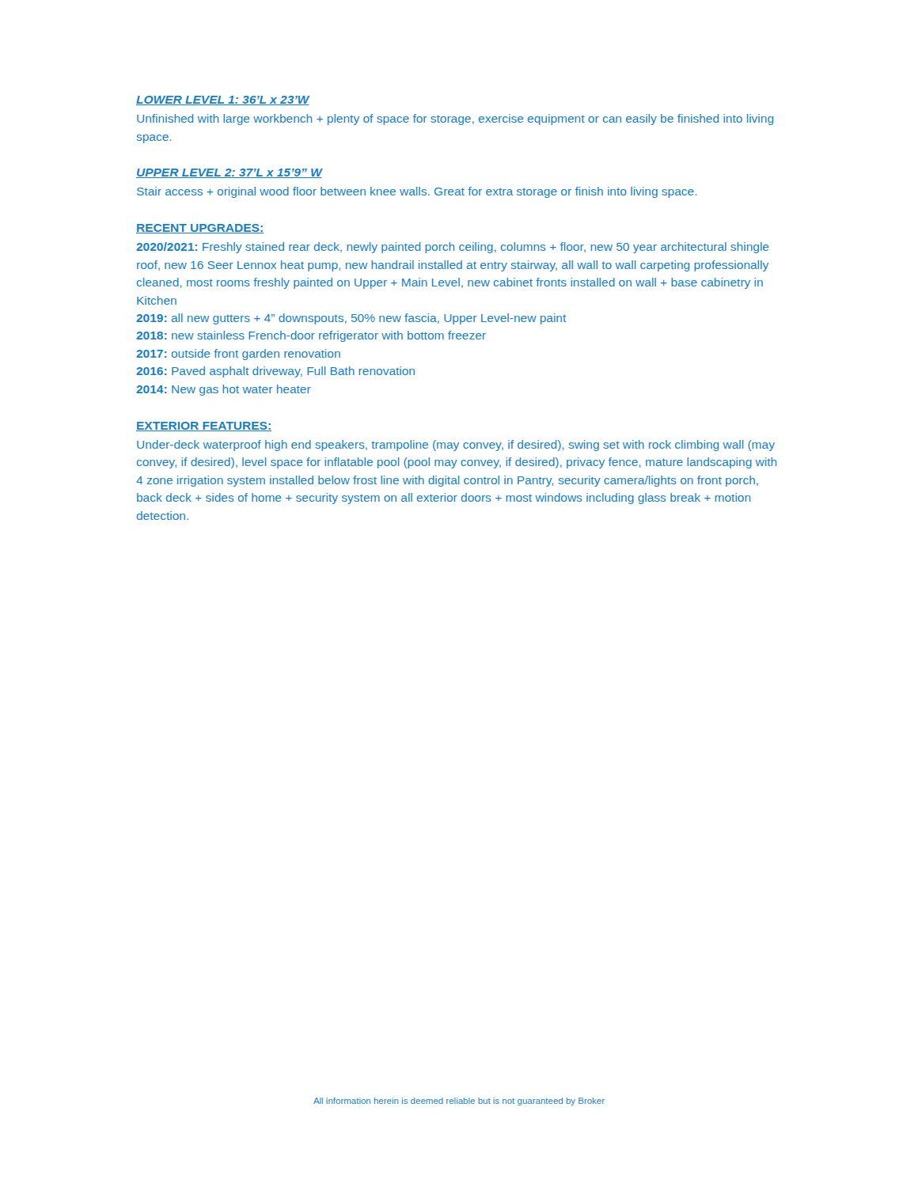LOWER LEVEL 1: 36’L x 23’W
Unfinished with large workbench + plenty of space for storage, exercise equipment or can easily be finished into living space.
UPPER LEVEL 2: 37’L x 15’9” W
Stair access + original wood floor between knee walls. Great for extra storage or finish into living space.
RECENT UPGRADES:
2020/2021: Freshly stained rear deck, newly painted porch ceiling, columns + floor, new 50 year architectural shingle roof, new 16 Seer Lennox heat pump, new handrail installed at entry stairway, all wall to wall carpeting professionally cleaned, most rooms freshly painted on Upper + Main Level, new cabinet fronts installed on wall + base cabinetry in Kitchen
2019: all new gutters + 4” downspouts, 50% new fascia, Upper Level-new paint
2018: new stainless French-door refrigerator with bottom freezer
2017: outside front garden renovation
2016: Paved asphalt driveway, Full Bath renovation
2014: New gas hot water heater
EXTERIOR FEATURES:
Under-deck waterproof high end speakers, trampoline (may convey, if desired), swing set with rock climbing wall (may convey, if desired), level space for inflatable pool (pool may convey, if desired), privacy fence, mature landscaping with 4 zone irrigation system installed below frost line with digital control in Pantry, security camera/lights on front porch, back deck + sides of home + security system on all exterior doors + most windows including glass break + motion detection.
All information herein is deemed reliable but is not guaranteed by Broker